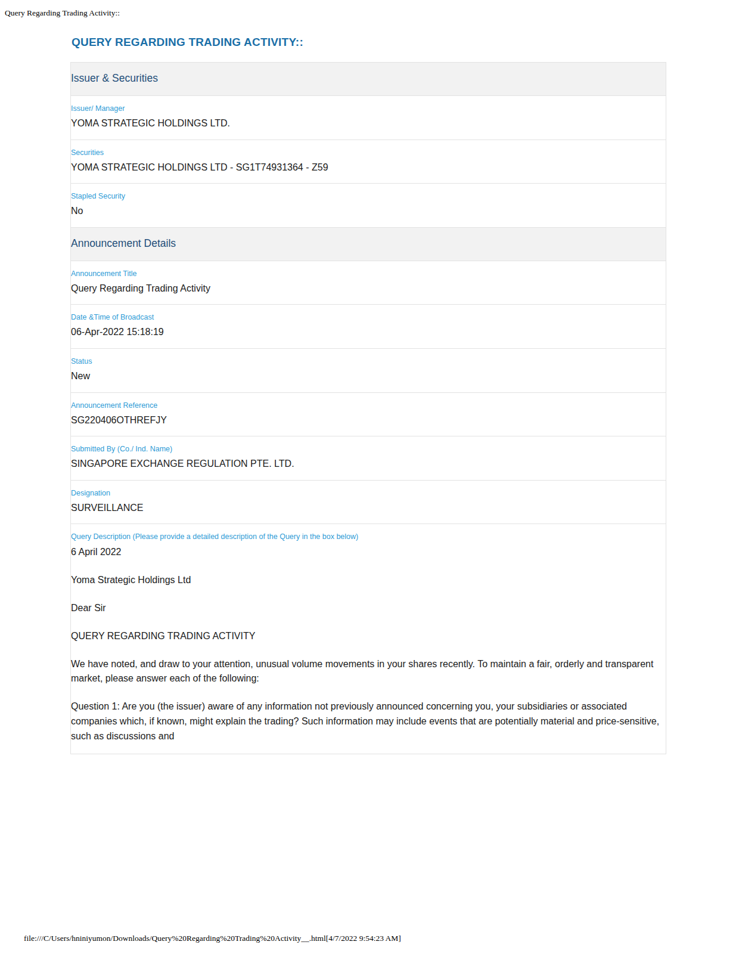Query Regarding Trading Activity::
QUERY REGARDING TRADING ACTIVITY::
| Issuer & Securities |
| Issuer/ Manager YOMA STRATEGIC HOLDINGS LTD. |
| Securities YOMA STRATEGIC HOLDINGS LTD - SG1T74931364 - Z59 |
| Stapled Security No |
| Announcement Details |
| Announcement Title Query Regarding Trading Activity |
| Date &Time of Broadcast 06-Apr-2022 15:18:19 |
| Status New |
| Announcement Reference SG220406OTHREFJY |
| Submitted By (Co./ Ind. Name) SINGAPORE EXCHANGE REGULATION PTE. LTD. |
| Designation SURVEILLANCE |
| Query Description (Please provide a detailed description of the Query in the box below) 6 April 2022 Yoma Strategic Holdings Ltd Dear Sir QUERY REGARDING TRADING ACTIVITY We have noted, and draw to your attention, unusual volume movements in your shares recently. To maintain a fair, orderly and transparent market, please answer each of the following: Question 1: Are you (the issuer) aware of any information not previously announced concerning you, your subsidiaries or associated companies which, if known, might explain the trading? Such information may include events that are potentially material and price-sensitive, such as discussions and |
file:///C/Users/hniniyumon/Downloads/Query%20Regarding%20Trading%20Activity__.html[4/7/2022 9:54:23 AM]